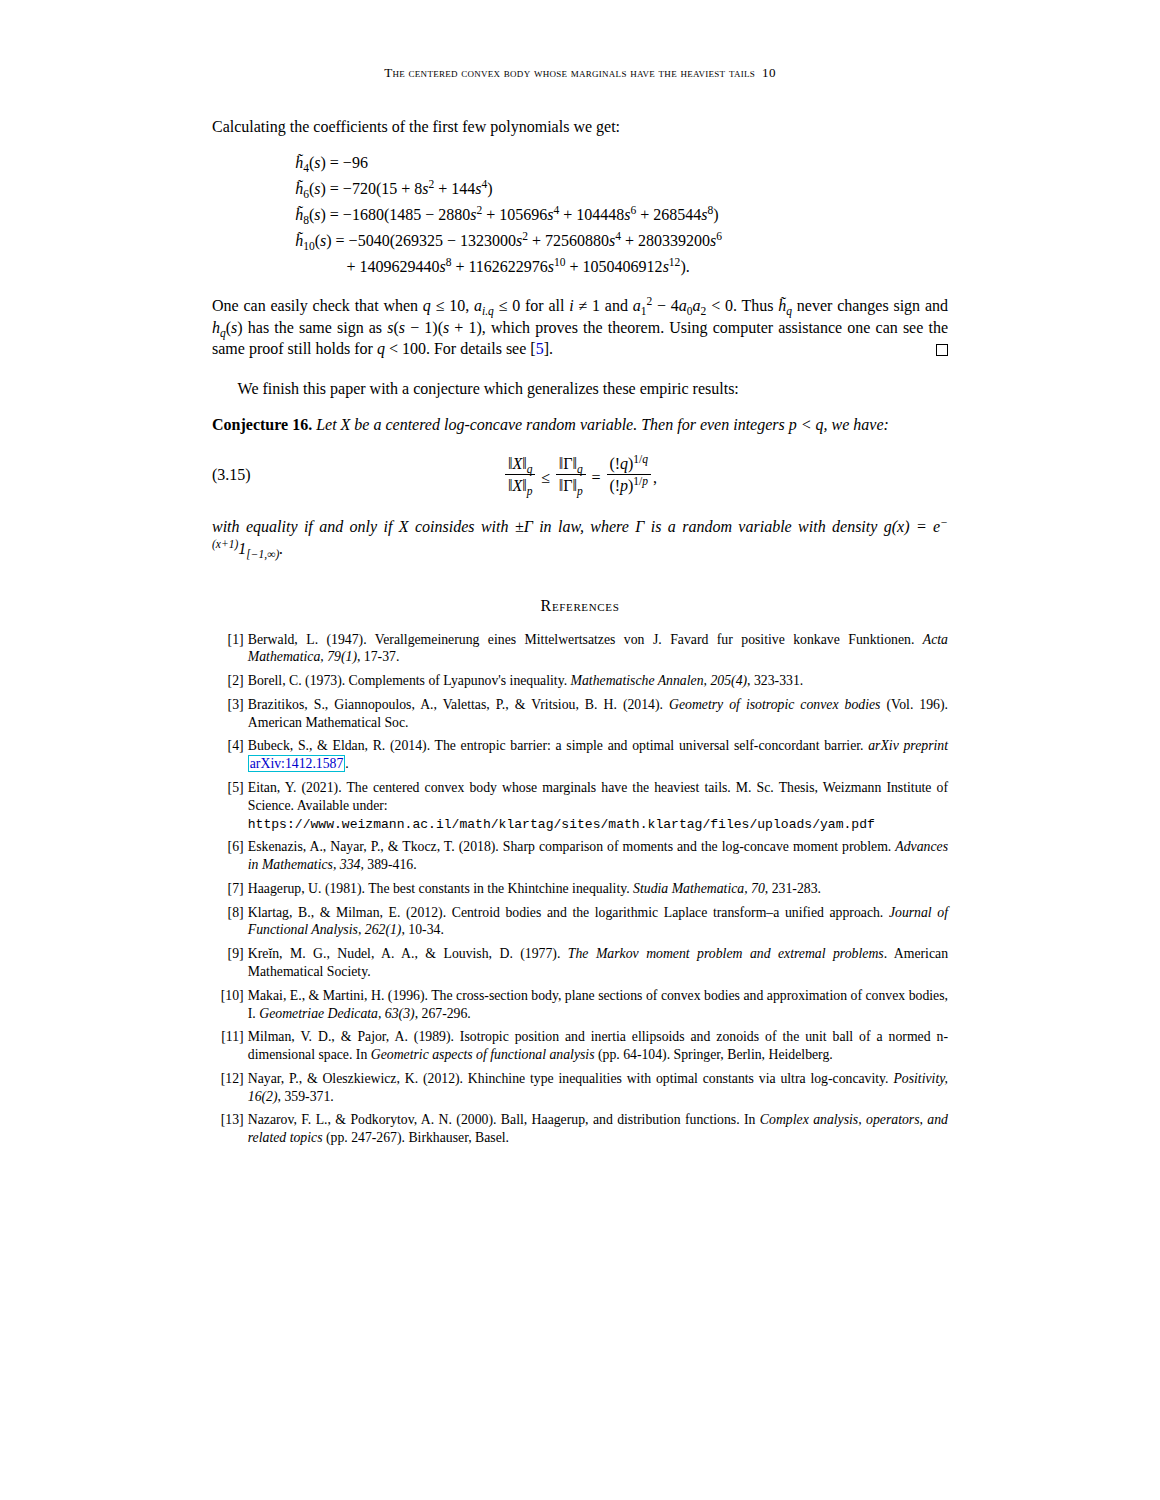The centered convex body whose marginals have the heaviest tails 10
Calculating the coefficients of the first few polynomials we get:
h̃4(s) = −96 h̃6(s) = −720(15 + 8s2 + 144s4) h̃8(s) = −1680(1485 − 2880s2 + 105696s4 + 104448s6 + 268544s8) h̃10(s) = −5040(269325 − 1323000s2 + 72560880s4 + 280339200s6 + 1409629440s8 + 1162622976s10 + 1050406912s12).
One can easily check that when q ≤ 10, ai.q ≤ 0 for all i ≠ 1 and a12 − 4a0a2 < 0. Thus h̃q never changes sign and hq(s) has the same sign as s(s − 1)(s + 1), which proves the theorem. Using computer assistance one can see the same proof still holds for q < 100. For details see [5].
We finish this paper with a conjecture which generalizes these empiric results:
Conjecture 16. Let X be a centered log-concave random variable. Then for even integers p < q, we have:
(3.15) ‖X‖q‖X‖p ≤ ‖Γ‖q‖Γ‖p = (!q)1/q(!p)1/p,
with equality if and only if X coinsides with ±Γ in law, where Γ is a random variable with density g(x) = e−(x+1)1[−1,∞).
References
[1] Berwald, L. (1947). Verallgemeinerung eines Mittelwertsatzes von J. Favard fur positive konkave Funktionen. Acta Mathematica, 79(1), 17-37.
[2] Borell, C. (1973). Complements of Lyapunov's inequality. Mathematische Annalen, 205(4), 323-331.
[3] Brazitikos, S., Giannopoulos, A., Valettas, P., & Vritsiou, B. H. (2014). Geometry of isotropic convex bodies (Vol. 196). American Mathematical Soc.
[4] Bubeck, S., & Eldan, R. (2014). The entropic barrier: a simple and optimal universal self-concordant barrier. arXiv preprint arXiv:1412.1587.
[5] Eitan, Y. (2021). The centered convex body whose marginals have the heaviest tails. M. Sc. Thesis, Weizmann Institute of Science. Available under:
https://www.weizmann.ac.il/math/klartag/sites/math.klartag/files/uploads/yam.pdf
[6] Eskenazis, A., Nayar, P., & Tkocz, T. (2018). Sharp comparison of moments and the log-concave moment problem. Advances in Mathematics, 334, 389-416.
[7] Haagerup, U. (1981). The best constants in the Khintchine inequality. Studia Mathematica, 70, 231-283.
[8] Klartag, B., & Milman, E. (2012). Centroid bodies and the logarithmic Laplace transform–a unified approach. Journal of Functional Analysis, 262(1), 10-34.
[9] Kreĭn, M. G., Nudel, A. A., & Louvish, D. (1977). The Markov moment problem and extremal problems. American Mathematical Society.
[10] Makai, E., & Martini, H. (1996). The cross-section body, plane sections of convex bodies and approximation of convex bodies, I. Geometriae Dedicata, 63(3), 267-296.
[11] Milman, V. D., & Pajor, A. (1989). Isotropic position and inertia ellipsoids and zonoids of the unit ball of a normed n-dimensional space. In Geometric aspects of functional analysis (pp. 64-104). Springer, Berlin, Heidelberg.
[12] Nayar, P., & Oleszkiewicz, K. (2012). Khinchine type inequalities with optimal constants via ultra log-concavity. Positivity, 16(2), 359-371.
[13] Nazarov, F. L., & Podkorytov, A. N. (2000). Ball, Haagerup, and distribution functions. In Complex analysis, operators, and related topics (pp. 247-267). Birkhauser, Basel.